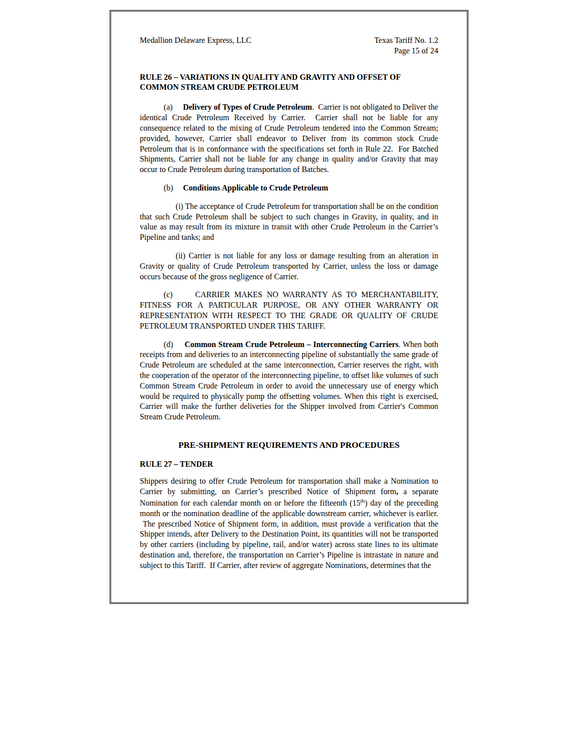Medallion Delaware Express, LLC
Texas Tariff No. 1.2
Page 15 of 24
RULE 26 – VARIATIONS IN QUALITY AND GRAVITY AND OFFSET OF COMMON STREAM CRUDE PETROLEUM
(a) Delivery of Types of Crude Petroleum. Carrier is not obligated to Deliver the identical Crude Petroleum Received by Carrier. Carrier shall not be liable for any consequence related to the mixing of Crude Petroleum tendered into the Common Stream; provided, however, Carrier shall endeavor to Deliver from its common stock Crude Petroleum that is in conformance with the specifications set forth in Rule 22. For Batched Shipments, Carrier shall not be liable for any change in quality and/or Gravity that may occur to Crude Petroleum during transportation of Batches.
(b) Conditions Applicable to Crude Petroleum
(i) The acceptance of Crude Petroleum for transportation shall be on the condition that such Crude Petroleum shall be subject to such changes in Gravity, in quality, and in value as may result from its mixture in transit with other Crude Petroleum in the Carrier’s Pipeline and tanks; and
(ii) Carrier is not liable for any loss or damage resulting from an alteration in Gravity or quality of Crude Petroleum transported by Carrier, unless the loss or damage occurs because of the gross negligence of Carrier.
(c) CARRIER MAKES NO WARRANTY AS TO MERCHANTABILITY, FITNESS FOR A PARTICULAR PURPOSE, OR ANY OTHER WARRANTY OR REPRESENTATION WITH RESPECT TO THE GRADE OR QUALITY OF CRUDE PETROLEUM TRANSPORTED UNDER THIS TARIFF.
(d) Common Stream Crude Petroleum – Interconnecting Carriers. When both receipts from and deliveries to an interconnecting pipeline of substantially the same grade of Crude Petroleum are scheduled at the same interconnection, Carrier reserves the right, with the cooperation of the operator of the interconnecting pipeline, to offset like volumes of such Common Stream Crude Petroleum in order to avoid the unnecessary use of energy which would be required to physically pump the offsetting volumes. When this right is exercised, Carrier will make the further deliveries for the Shipper involved from Carrier's Common Stream Crude Petroleum.
PRE-SHIPMENT REQUIREMENTS AND PROCEDURES
RULE 27 – TENDER
Shippers desiring to offer Crude Petroleum for transportation shall make a Nomination to Carrier by submitting, on Carrier’s prescribed Notice of Shipment form, a separate Nomination for each calendar month on or before the fifteenth (15th) day of the preceding month or the nomination deadline of the applicable downstream carrier, whichever is earlier. The prescribed Notice of Shipment form, in addition, must provide a verification that the Shipper intends, after Delivery to the Destination Point, its quantities will not be transported by other carriers (including by pipeline, rail, and/or water) across state lines to its ultimate destination and, therefore, the transportation on Carrier’s Pipeline is intrastate in nature and subject to this Tariff. If Carrier, after review of aggregate Nominations, determines that the